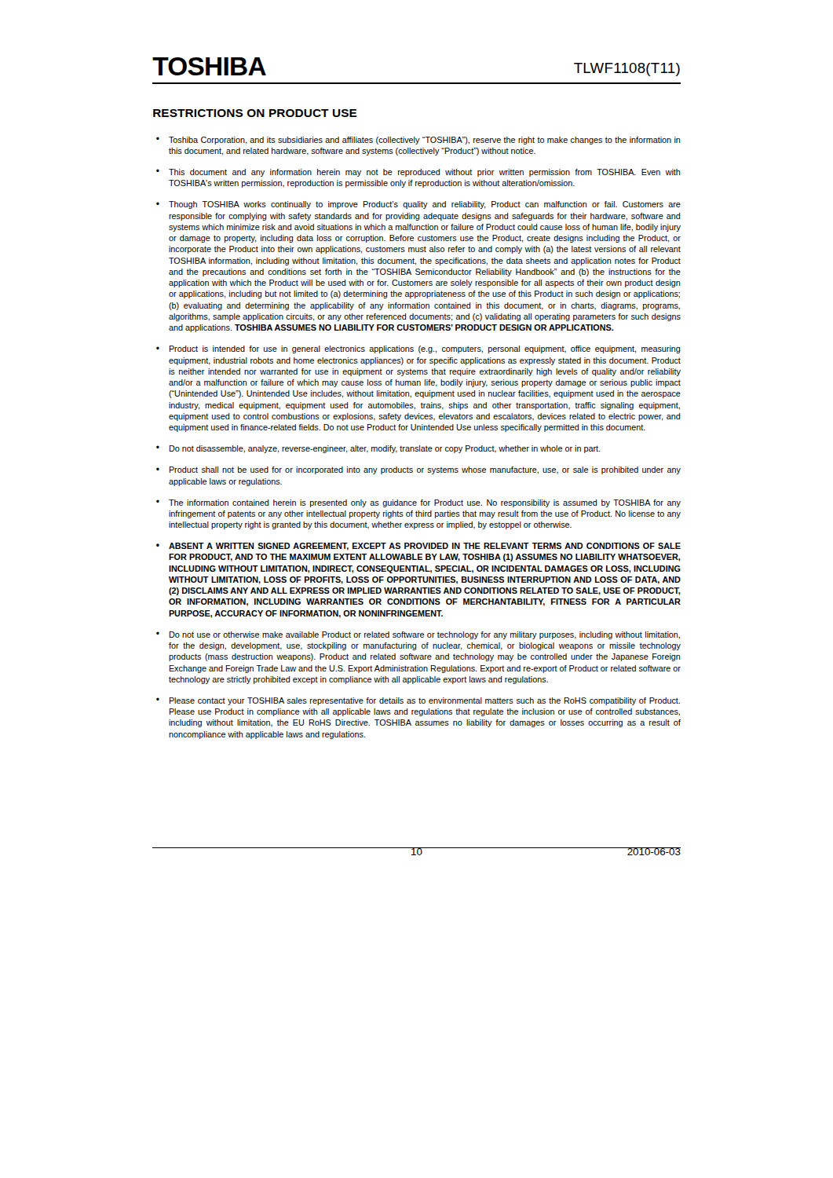TOSHIBA
TLWF1108(T11)
RESTRICTIONS ON PRODUCT USE
Toshiba Corporation, and its subsidiaries and affiliates (collectively “TOSHIBA”), reserve the right to make changes to the information in this document, and related hardware, software and systems (collectively “Product”) without notice.
This document and any information herein may not be reproduced without prior written permission from TOSHIBA. Even with TOSHIBA's written permission, reproduction is permissible only if reproduction is without alteration/omission.
Though TOSHIBA works continually to improve Product’s quality and reliability, Product can malfunction or fail. Customers are responsible for complying with safety standards and for providing adequate designs and safeguards for their hardware, software and systems which minimize risk and avoid situations in which a malfunction or failure of Product could cause loss of human life, bodily injury or damage to property, including data loss or corruption. Before customers use the Product, create designs including the Product, or incorporate the Product into their own applications, customers must also refer to and comply with (a) the latest versions of all relevant TOSHIBA information, including without limitation, this document, the specifications, the data sheets and application notes for Product and the precautions and conditions set forth in the “TOSHIBA Semiconductor Reliability Handbook” and (b) the instructions for the application with which the Product will be used with or for. Customers are solely responsible for all aspects of their own product design or applications, including but not limited to (a) determining the appropriateness of the use of this Product in such design or applications; (b) evaluating and determining the applicability of any information contained in this document, or in charts, diagrams, programs, algorithms, sample application circuits, or any other referenced documents; and (c) validating all operating parameters for such designs and applications. TOSHIBA ASSUMES NO LIABILITY FOR CUSTOMERS’ PRODUCT DESIGN OR APPLICATIONS.
Product is intended for use in general electronics applications (e.g., computers, personal equipment, office equipment, measuring equipment, industrial robots and home electronics appliances) or for specific applications as expressly stated in this document. Product is neither intended nor warranted for use in equipment or systems that require extraordinarily high levels of quality and/or reliability and/or a malfunction or failure of which may cause loss of human life, bodily injury, serious property damage or serious public impact (“Unintended Use”). Unintended Use includes, without limitation, equipment used in nuclear facilities, equipment used in the aerospace industry, medical equipment, equipment used for automobiles, trains, ships and other transportation, traffic signaling equipment, equipment used to control combustions or explosions, safety devices, elevators and escalators, devices related to electric power, and equipment used in finance-related fields. Do not use Product for Unintended Use unless specifically permitted in this document.
Do not disassemble, analyze, reverse-engineer, alter, modify, translate or copy Product, whether in whole or in part.
Product shall not be used for or incorporated into any products or systems whose manufacture, use, or sale is prohibited under any applicable laws or regulations.
The information contained herein is presented only as guidance for Product use. No responsibility is assumed by TOSHIBA for any infringement of patents or any other intellectual property rights of third parties that may result from the use of Product. No license to any intellectual property right is granted by this document, whether express or implied, by estoppel or otherwise.
ABSENT A WRITTEN SIGNED AGREEMENT, EXCEPT AS PROVIDED IN THE RELEVANT TERMS AND CONDITIONS OF SALE FOR PRODUCT, AND TO THE MAXIMUM EXTENT ALLOWABLE BY LAW, TOSHIBA (1) ASSUMES NO LIABILITY WHATSOEVER, INCLUDING WITHOUT LIMITATION, INDIRECT, CONSEQUENTIAL, SPECIAL, OR INCIDENTAL DAMAGES OR LOSS, INCLUDING WITHOUT LIMITATION, LOSS OF PROFITS, LOSS OF OPPORTUNITIES, BUSINESS INTERRUPTION AND LOSS OF DATA, AND (2) DISCLAIMS ANY AND ALL EXPRESS OR IMPLIED WARRANTIES AND CONDITIONS RELATED TO SALE, USE OF PRODUCT, OR INFORMATION, INCLUDING WARRANTIES OR CONDITIONS OF MERCHANTABILITY, FITNESS FOR A PARTICULAR PURPOSE, ACCURACY OF INFORMATION, OR NONINFRINGEMENT.
Do not use or otherwise make available Product or related software or technology for any military purposes, including without limitation, for the design, development, use, stockpiling or manufacturing of nuclear, chemical, or biological weapons or missile technology products (mass destruction weapons). Product and related software and technology may be controlled under the Japanese Foreign Exchange and Foreign Trade Law and the U.S. Export Administration Regulations. Export and re-export of Product or related software or technology are strictly prohibited except in compliance with all applicable export laws and regulations.
Please contact your TOSHIBA sales representative for details as to environmental matters such as the RoHS compatibility of Product. Please use Product in compliance with all applicable laws and regulations that regulate the inclusion or use of controlled substances, including without limitation, the EU RoHS Directive. TOSHIBA assumes no liability for damages or losses occurring as a result of noncompliance with applicable laws and regulations.
10 2010-06-03